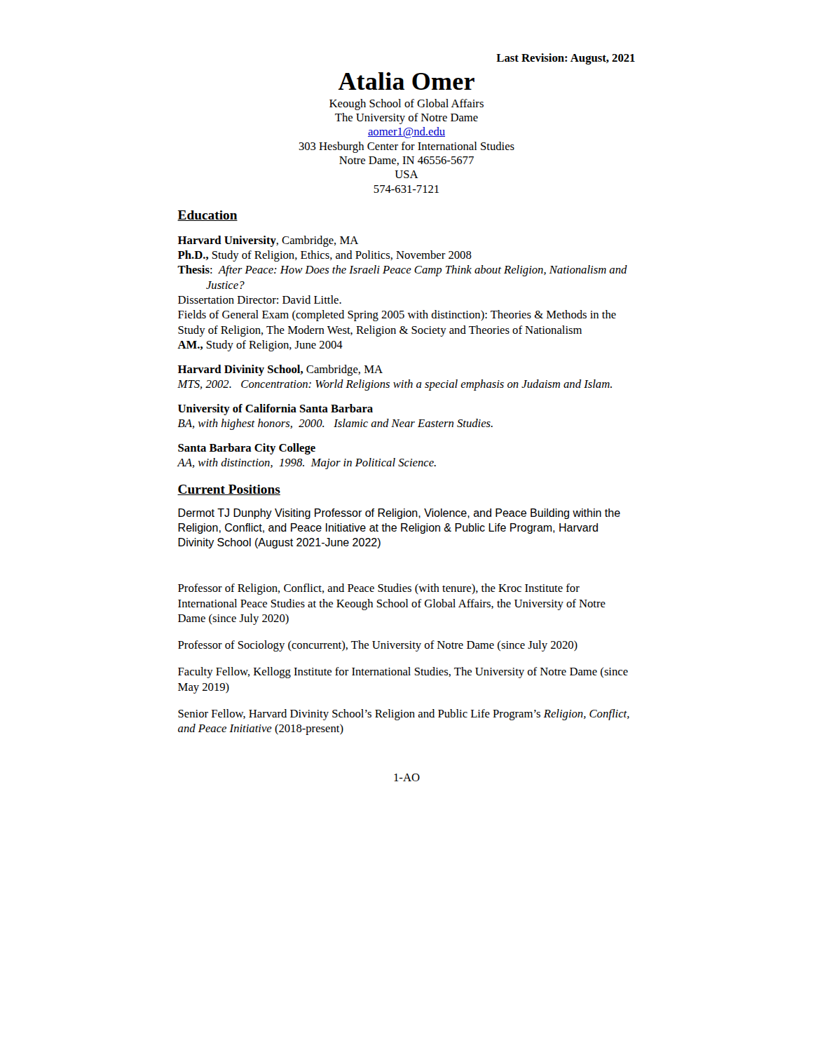Last Revision: August, 2021
Atalia Omer
Keough School of Global Affairs
The University of Notre Dame
aomer1@nd.edu
303 Hesburgh Center for International Studies
Notre Dame, IN 46556-5677
USA
574-631-7121
Education
Harvard University, Cambridge, MA
Ph.D., Study of Religion, Ethics, and Politics, November 2008
Thesis: After Peace: How Does the Israeli Peace Camp Think about Religion, Nationalism and Justice?
Dissertation Director: David Little.
Fields of General Exam (completed Spring 2005 with distinction): Theories & Methods in the Study of Religion, The Modern West, Religion & Society and Theories of Nationalism
AM., Study of Religion, June 2004
Harvard Divinity School, Cambridge, MA
MTS, 2002. Concentration: World Religions with a special emphasis on Judaism and Islam.
University of California Santa Barbara
BA, with highest honors, 2000. Islamic and Near Eastern Studies.
Santa Barbara City College
AA, with distinction, 1998. Major in Political Science.
Current Positions
Dermot TJ Dunphy Visiting Professor of Religion, Violence, and Peace Building within the Religion, Conflict, and Peace Initiative at the Religion & Public Life Program, Harvard Divinity School (August 2021-June 2022)
Professor of Religion, Conflict, and Peace Studies (with tenure), the Kroc Institute for International Peace Studies at the Keough School of Global Affairs, the University of Notre Dame (since July 2020)
Professor of Sociology (concurrent), The University of Notre Dame (since July 2020)
Faculty Fellow, Kellogg Institute for International Studies, The University of Notre Dame (since May 2019)
Senior Fellow, Harvard Divinity School’s Religion and Public Life Program’s Religion, Conflict, and Peace Initiative (2018-present)
1-AO